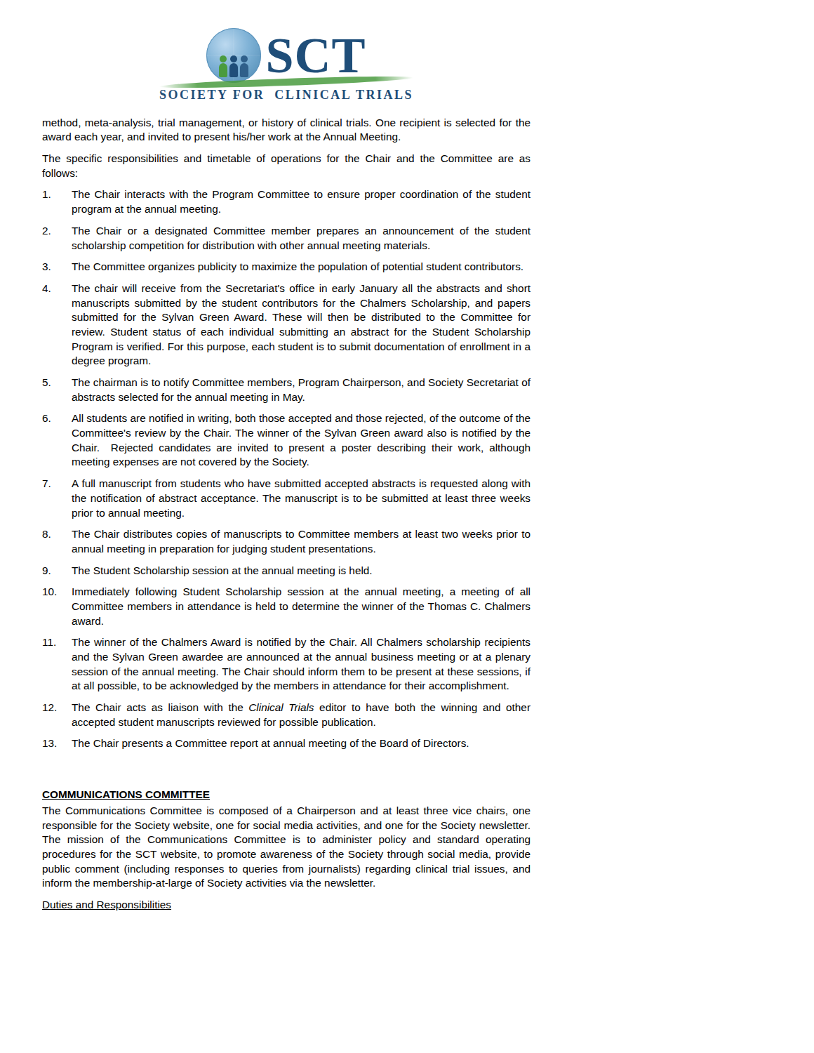SCT
SOCIETY FOR CLINICAL TRIALS
method, meta-analysis, trial management, or history of clinical trials. One recipient is selected for the award each year, and invited to present his/her work at the Annual Meeting.
The specific responsibilities and timetable of operations for the Chair and the Committee are as follows:
1.
The Chair interacts with the Program Committee to ensure proper coordination of the student program at the annual meeting.
2.
The Chair or a designated Committee member prepares an announcement of the student scholarship competition for distribution with other annual meeting materials.
3.
The Committee organizes publicity to maximize the population of potential student contributors.
4.
The chair will receive from the Secretariat's office in early January all the abstracts and short manuscripts submitted by the student contributors for the Chalmers Scholarship, and papers submitted for the Sylvan Green Award. These will then be distributed to the Committee for review. Student status of each individual submitting an abstract for the Student Scholarship Program is verified. For this purpose, each student is to submit documentation of enrollment in a degree program.
5.
The chairman is to notify Committee members, Program Chairperson, and Society Secretariat of abstracts selected for the annual meeting in May.
6.
All students are notified in writing, both those accepted and those rejected, of the outcome of the Committee's review by the Chair. The winner of the Sylvan Green award also is notified by the Chair. Rejected candidates are invited to present a poster describing their work, although meeting expenses are not covered by the Society.
7.
A full manuscript from students who have submitted accepted abstracts is requested along with the notification of abstract acceptance. The manuscript is to be submitted at least three weeks prior to annual meeting.
8.
The Chair distributes copies of manuscripts to Committee members at least two weeks prior to annual meeting in preparation for judging student presentations.
9.
The Student Scholarship session at the annual meeting is held.
10.
Immediately following Student Scholarship session at the annual meeting, a meeting of all Committee members in attendance is held to determine the winner of the Thomas C. Chalmers award.
11.
The winner of the Chalmers Award is notified by the Chair. All Chalmers scholarship recipients and the Sylvan Green awardee are announced at the annual business meeting or at a plenary session of the annual meeting. The Chair should inform them to be present at these sessions, if at all possible, to be acknowledged by the members in attendance for their accomplishment.
12.
The Chair acts as liaison with the Clinical Trials editor to have both the winning and other accepted student manuscripts reviewed for possible publication.
13.
The Chair presents a Committee report at annual meeting of the Board of Directors.
COMMUNICATIONS COMMITTEE
The Communications Committee is composed of a Chairperson and at least three vice chairs, one responsible for the Society website, one for social media activities, and one for the Society newsletter. The mission of the Communications Committee is to administer policy and standard operating procedures for the SCT website, to promote awareness of the Society through social media, provide public comment (including responses to queries from journalists) regarding clinical trial issues, and inform the membership-at-large of Society activities via the newsletter.
Duties and Responsibilities